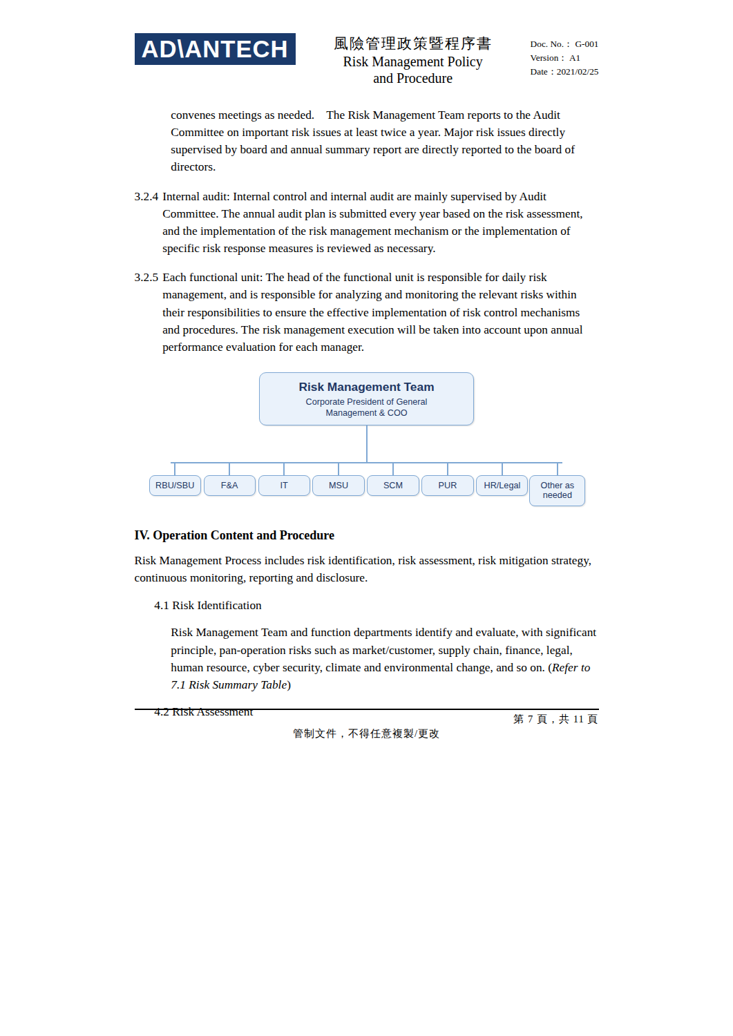AD\ANTECH
風險管理政策暨程序書
Risk Management Policy
and Procedure
Doc. No.： G-001
Version： A1
Date：2021/02/25
convenes meetings as needed. The Risk Management Team reports to the Audit Committee on important risk issues at least twice a year. Major risk issues directly supervised by board and annual summary report are directly reported to the board of directors.
3.2.4
Internal audit: Internal control and internal audit are mainly supervised by Audit Committee. The annual audit plan is submitted every year based on the risk assessment, and the implementation of the risk management mechanism or the implementation of specific risk response measures is reviewed as necessary.
3.2.5
Each functional unit: The head of the functional unit is responsible for daily risk management, and is responsible for analyzing and monitoring the relevant risks within their responsibilities to ensure the effective implementation of risk control mechanisms and procedures. The risk management execution will be taken into account upon annual performance evaluation for each manager.
Risk Management Team
Corporate President of General
Management & COO
RBU/SBU
F&A
IT
MSU
SCM
PUR
HR/Legal
Other as
needed
IV. Operation Content and Procedure
Risk Management Process includes risk identification, risk assessment, risk mitigation strategy, continuous monitoring, reporting and disclosure.
4.1 Risk Identification
Risk Management Team and function departments identify and evaluate, with significant principle, pan-operation risks such as market/customer, supply chain, finance, legal, human resource, cyber security, climate and environmental change, and so on. (Refer to 7.1 Risk Summary Table)
4.2 Risk Assessment
第 7 頁，共 11 頁
管制文件，不得任意複製/更改